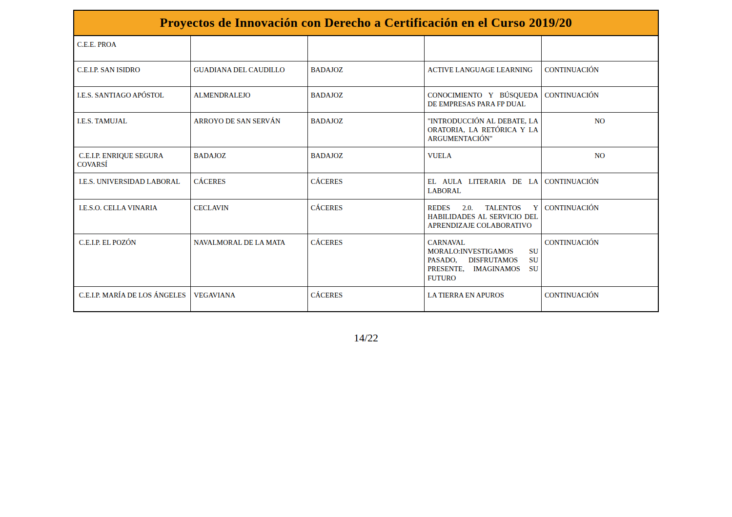| Proyectos de Innovación con Derecho a Certificación en el Curso 2019/20 |
| --- |
| C.E.E. PROA | | | | |
| C.E.I.P. SAN ISIDRO | GUADIANA DEL CAUDILLO | BADAJOZ | ACTIVE LANGUAGE LEARNING | CONTINUACIÓN |
| I.E.S. SANTIAGO APÓSTOL | ALMENDRALEJO | BADAJOZ | CONOCIMIENTO Y BÚSQUEDA DE EMPRESAS PARA FP DUAL | CONTINUACIÓN |
| I.E.S. TAMUJAL | ARROYO DE SAN SERVÁN | BADAJOZ | "INTRODUCCIÓN AL DEBATE, LA ORATORIA, LA RETÓRICA Y LA ARGUMENTACIÓN" | NO |
| C.E.I.P. ENRIQUE SEGURA COVARSÍ | BADAJOZ | BADAJOZ | VUELA | NO |
| I.E.S. UNIVERSIDAD LABORAL | CÁCERES | CÁCERES | EL AULA LITERARIA DE LA LABORAL | CONTINUACIÓN |
| I.E.S.O. CELLA VINARIA | CECLAVIN | CÁCERES | REDES 2.0. TALENTOS Y HABILIDADES AL SERVICIO DEL APRENDIZAJE COLABORATIVO | CONTINUACIÓN |
| C.E.I.P. EL POZÓN | NAVALMORAL DE LA MATA | CÁCERES | CARNAVAL MORALO:INVESTIGAMOS SU PASADO, DISFRUTAMOS SU PRESENTE, IMAGINAMOS SU FUTURO | CONTINUACIÓN |
| C.E.I.P. MARÍA DE LOS ÁNGELES | VEGAVIANA | CÁCERES | LA TIERRA EN APUROS | CONTINUACIÓN |
14/22